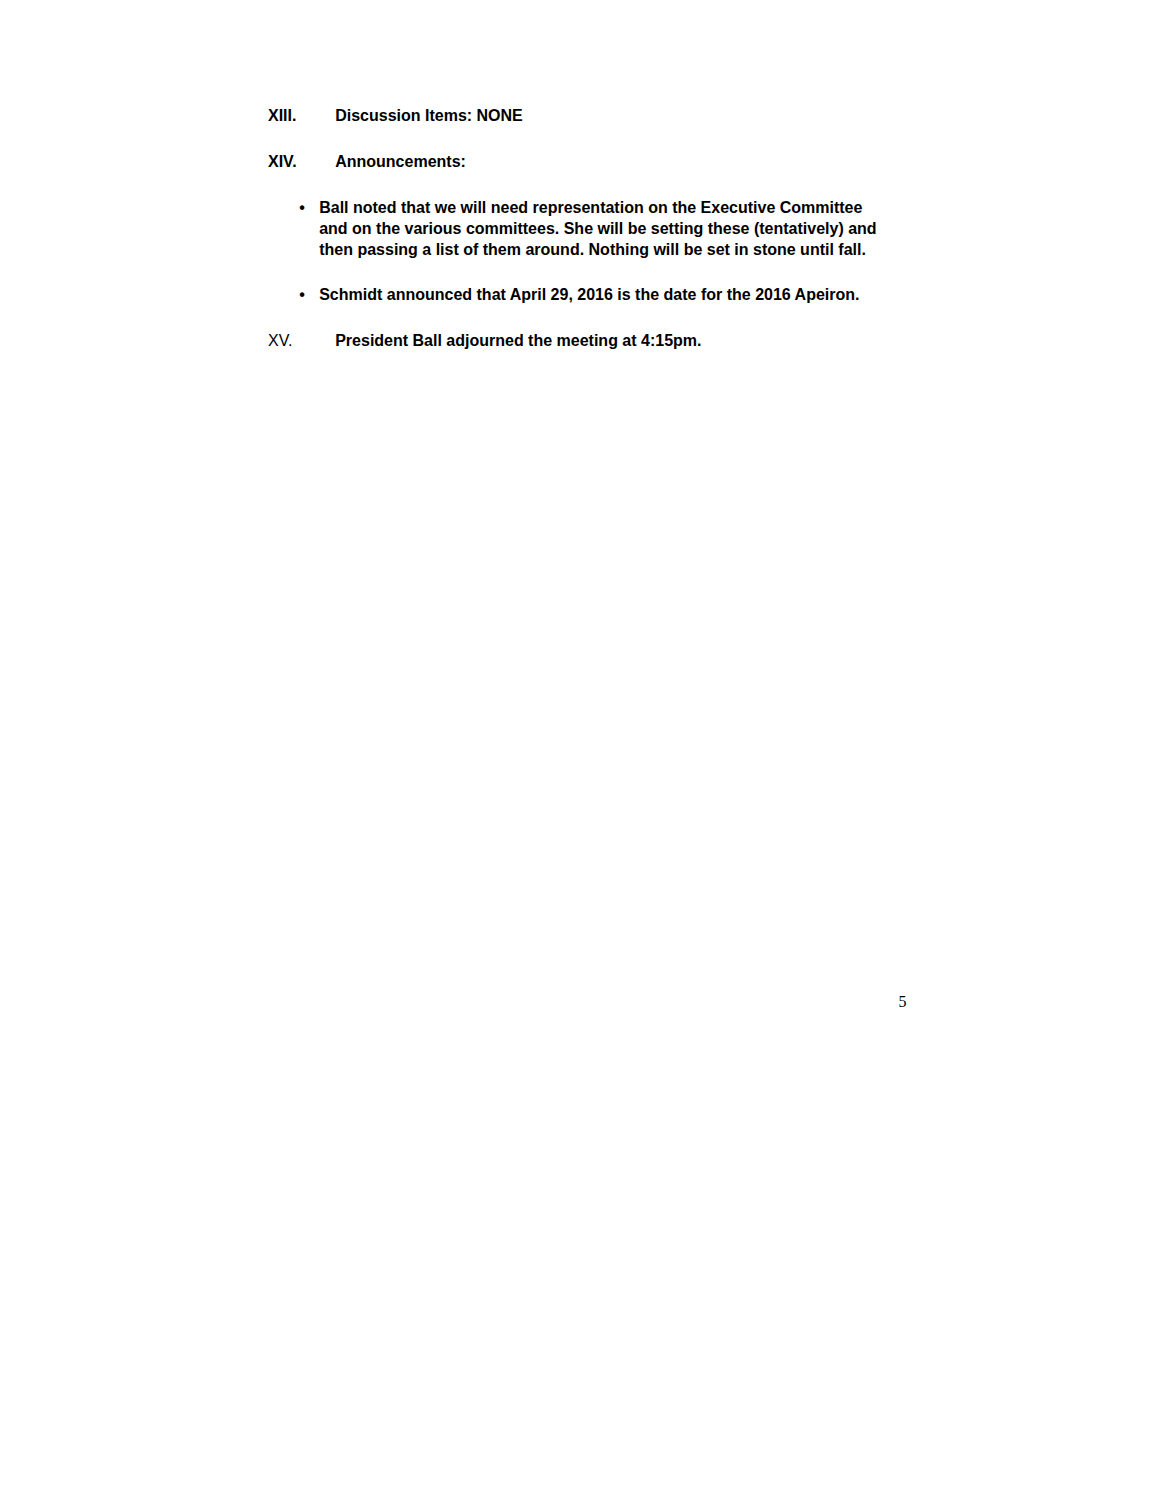XIII.
Discussion Items: NONE
XIV.
Announcements:
Ball noted that we will need representation on the Executive Committee and on the various committees. She will be setting these (tentatively) and then passing a list of them around. Nothing will be set in stone until fall.
Schmidt announced that April 29, 2016 is the date for the 2016 Apeiron.
XV.
President Ball adjourned the meeting at 4:15pm.
5